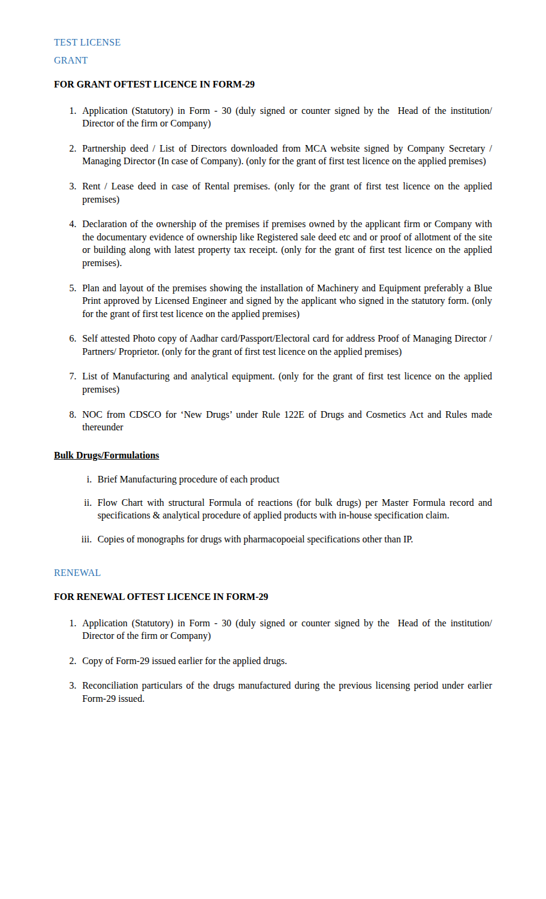TEST LICENSE
GRANT
FOR GRANT OFTEST LICENCE IN FORM-29
Application (Statutory) in Form - 30 (duly signed or counter signed by the Head of the institution/ Director of the firm or Company)
Partnership deed / List of Directors downloaded from MCA website signed by Company Secretary / Managing Director (In case of Company). (only for the grant of first test licence on the applied premises)
Rent / Lease deed in case of Rental premises. (only for the grant of first test licence on the applied premises)
Declaration of the ownership of the premises if premises owned by the applicant firm or Company with the documentary evidence of ownership like Registered sale deed etc and or proof of allotment of the site or building along with latest property tax receipt. (only for the grant of first test licence on the applied premises).
Plan and layout of the premises showing the installation of Machinery and Equipment preferably a Blue Print approved by Licensed Engineer and signed by the applicant who signed in the statutory form. (only for the grant of first test licence on the applied premises)
Self attested Photo copy of Aadhar card/Passport/Electoral card for address Proof of Managing Director / Partners/ Proprietor. (only for the grant of first test licence on the applied premises)
List of Manufacturing and analytical equipment. (only for the grant of first test licence on the applied premises)
NOC from CDSCO for ‘New Drugs’ under Rule 122E of Drugs and Cosmetics Act and Rules made thereunder
Bulk Drugs/Formulations
Brief Manufacturing procedure of each product
Flow Chart with structural Formula of reactions (for bulk drugs) per Master Formula record and specifications & analytical procedure of applied products with in-house specification claim.
Copies of monographs for drugs with pharmacopoeial specifications other than IP.
RENEWAL
FOR RENEWAL OFTEST LICENCE IN FORM-29
Application (Statutory) in Form - 30 (duly signed or counter signed by the Head of the institution/ Director of the firm or Company)
Copy of Form-29 issued earlier for the applied drugs.
Reconciliation particulars of the drugs manufactured during the previous licensing period under earlier Form-29 issued.